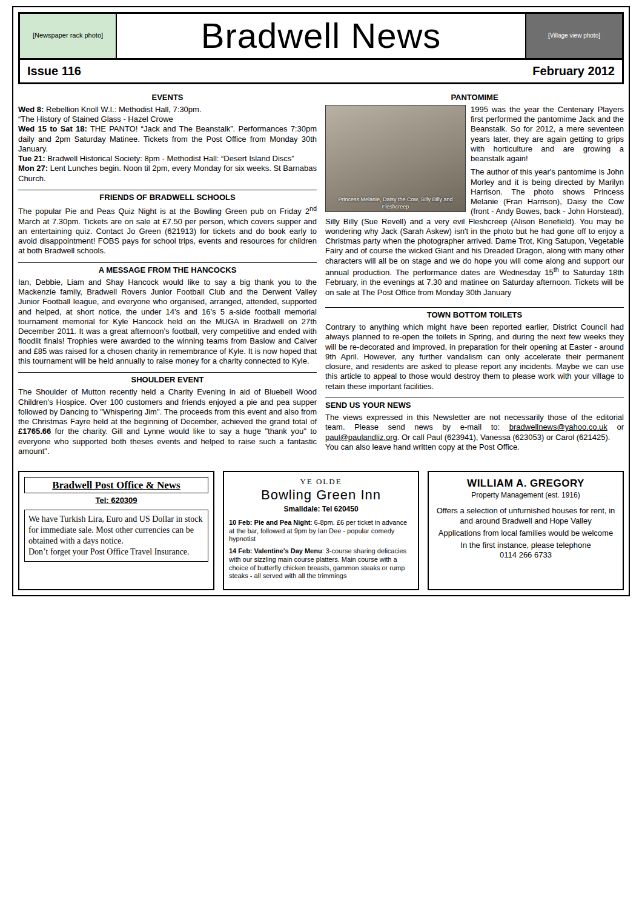[Newspaper rack photo]
Bradwell News
[Village view photo]
Issue 116 February 2012
Events
Wed 8: Rebellion Knoll W.I.: Methodist Hall, 7:30pm.
“The History of Stained Glass - Hazel Crowe
Wed 15 to Sat 18: THE PANTO! “Jack and The Beanstalk”. Performances 7:30pm daily and 2pm Saturday Matinee. Tickets from the Post Office from Monday 30th January.
Tue 21: Bradwell Historical Society: 8pm - Methodist Hall: “Desert Island Discs”
Mon 27: Lent Lunches begin. Noon til 2pm, every Monday for six weeks. St Barnabas Church.
Friends of Bradwell Schools
The popular Pie and Peas Quiz Night is at the Bowling Green pub on Friday 2nd March at 7.30pm. Tickets are on sale at £7.50 per person, which covers supper and an entertaining quiz. Contact Jo Green (621913) for tickets and do book early to avoid disappointment! FOBS pays for school trips, events and resources for children at both Bradwell schools.
A Message from the Hancocks
Ian, Debbie, Liam and Shay Hancock would like to say a big thank you to the Mackenzie family, Bradwell Rovers Junior Football Club and the Derwent Valley Junior Football league, and everyone who organised, arranged, attended, supported and helped, at short notice, the under 14’s and 16’s 5 a-side football memorial tournament memorial for Kyle Hancock held on the MUGA in Bradwell on 27th December 2011. It was a great afternoon’s football, very competitive and ended with floodlit finals! Trophies were awarded to the winning teams from Baslow and Calver and £85 was raised for a chosen charity in remembrance of Kyle. It is now hoped that this tournament will be held annually to raise money for a charity connected to Kyle.
Shoulder Event
The Shoulder of Mutton recently held a Charity Evening in aid of Bluebell Wood Children's Hospice. Over 100 customers and friends enjoyed a pie and pea supper followed by Dancing to "Whispering Jim". The proceeds from this event and also from the Christmas Fayre held at the beginning of December, achieved the grand total of £1765.66 for the charity. Gill and Lynne would like to say a huge "thank you" to everyone who supported both theses events and helped to raise such a fantastic amount".
Pantomime
Princess Melanie, Daisy the Cow, Silly Billy and Fleshcreep
1995 was the year the Centenary Players first performed the pantomime Jack and the Beanstalk. So for 2012, a mere seventeen years later, they are again getting to grips with horticulture and are growing a beanstalk again!
The author of this year's pantomime is John Morley and it is being directed by Marilyn Harrison. The photo shows Princess Melanie (Fran Harrison), Daisy the Cow (front - Andy Bowes, back - John Horstead), Silly Billy (Sue Revell) and a very evil Fleshcreep (Alison Benefield). You may be wondering why Jack (Sarah Askew) isn't in the photo but he had gone off to enjoy a Christmas party when the photographer arrived. Dame Trot, King Satupon, Vegetable Fairy and of course the wicked Giant and his Dreaded Dragon, along with many other characters will all be on stage and we do hope you will come along and support our annual production. The performance dates are Wednesday 15th to Saturday 18th February, in the evenings at 7.30 and matinee on Saturday afternoon. Tickets will be on sale at The Post Office from Monday 30th January
Town Bottom Toilets
Contrary to anything which might have been reported earlier, District Council had always planned to re-open the toilets in Spring, and during the next few weeks they will be re-decorated and improved, in preparation for their opening at Easter - around 9th April. However, any further vandalism can only accelerate their permanent closure, and residents are asked to please report any incidents. Maybe we can use this article to appeal to those would destroy them to please work with your village to retain these important facilities.
Send Us Your News
The views expressed in this Newsletter are not necessarily those of the editorial team. Please send news by e-mail to: bradwellnews@yahoo.co.uk or paul@paulandliz.org. Or call Paul (623941), Vanessa (623053) or Carol (621425).
You can also leave hand written copy at the Post Office.
Bradwell Post Office & News
Tel: 620309
We have Turkish Lira, Euro and US Dollar in stock for immediate sale. Most other currencies can be obtained with a days notice.
Don’t forget your Post Office Travel Insurance.
YE OLDE
Bowling Green Inn
Smalldale: Tel 620450
10 Feb: Pie and Pea Night: 6-8pm. £6 per ticket in advance at the bar, followed at 9pm by Ian Dee - popular comedy hypnotist
14 Feb: Valentine’s Day Menu: 3-course sharing delicacies with our sizzling main course platters. Main course with a choice of butterfly chicken breasts, gammon steaks or rump steaks - all served with all the trimmings
WILLIAM A. GREGORY
Property Management (est. 1916)
Offers a selection of unfurnished houses for rent, in and around Bradwell and Hope Valley
Applications from local families would be welcome
In the first instance, please telephone
0114 266 6733